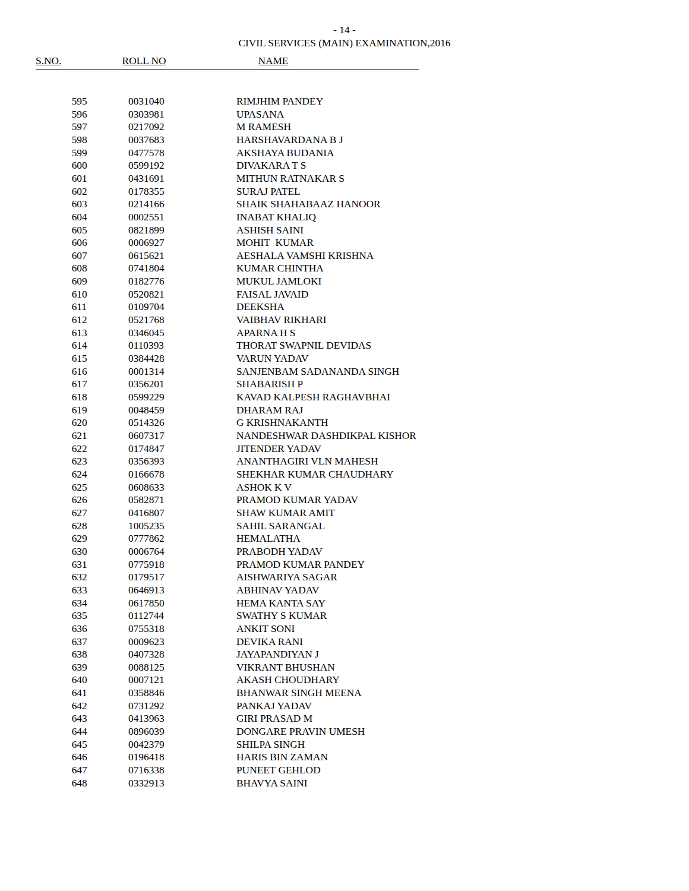- 14 -
CIVIL SERVICES (MAIN) EXAMINATION,2016
| S.NO. | ROLL NO | NAME |
| 595 | 0031040 | RIMJHIM PANDEY |
| 596 | 0303981 | UPASANA |
| 597 | 0217092 | M RAMESH |
| 598 | 0037683 | HARSHAVARDANA B J |
| 599 | 0477578 | AKSHAYA BUDANIA |
| 600 | 0599192 | DIVAKARA T S |
| 601 | 0431691 | MITHUN RATNAKAR S |
| 602 | 0178355 | SURAJ PATEL |
| 603 | 0214166 | SHAIK SHAHABAAZ HANOOR |
| 604 | 0002551 | INABAT KHALIQ |
| 605 | 0821899 | ASHISH SAINI |
| 606 | 0006927 | MOHIT KUMAR |
| 607 | 0615621 | AESHALA VAMSHI KRISHNA |
| 608 | 0741804 | KUMAR CHINTHA |
| 609 | 0182776 | MUKUL JAMLOKI |
| 610 | 0520821 | FAISAL JAVAID |
| 611 | 0109704 | DEEKSHA |
| 612 | 0521768 | VAIBHAV RIKHARI |
| 613 | 0346045 | APARNA H S |
| 614 | 0110393 | THORAT SWAPNIL DEVIDAS |
| 615 | 0384428 | VARUN YADAV |
| 616 | 0001314 | SANJENBAM SADANANDA SINGH |
| 617 | 0356201 | SHABARISH P |
| 618 | 0599229 | KAVAD KALPESH RAGHAVBHAI |
| 619 | 0048459 | DHARAM RAJ |
| 620 | 0514326 | G KRISHNAKANTH |
| 621 | 0607317 | NANDESHWAR DASHDIKPAL KISHOR |
| 622 | 0174847 | JITENDER YADAV |
| 623 | 0356393 | ANANTHAGIRI VLN MAHESH |
| 624 | 0166678 | SHEKHAR KUMAR CHAUDHARY |
| 625 | 0608633 | ASHOK K V |
| 626 | 0582871 | PRAMOD KUMAR YADAV |
| 627 | 0416807 | SHAW KUMAR AMIT |
| 628 | 1005235 | SAHIL SARANGAL |
| 629 | 0777862 | HEMALATHA |
| 630 | 0006764 | PRABODH YADAV |
| 631 | 0775918 | PRAMOD KUMAR PANDEY |
| 632 | 0179517 | AISHWARIYA SAGAR |
| 633 | 0646913 | ABHINAV YADAV |
| 634 | 0617850 | HEMA KANTA SAY |
| 635 | 0112744 | SWATHY S KUMAR |
| 636 | 0755318 | ANKIT SONI |
| 637 | 0009623 | DEVIKA RANI |
| 638 | 0407328 | JAYAPANDIYAN J |
| 639 | 0088125 | VIKRANT BHUSHAN |
| 640 | 0007121 | AKASH CHOUDHARY |
| 641 | 0358846 | BHANWAR SINGH MEENA |
| 642 | 0731292 | PANKAJ YADAV |
| 643 | 0413963 | GIRI PRASAD M |
| 644 | 0896039 | DONGARE PRAVIN UMESH |
| 645 | 0042379 | SHILPA SINGH |
| 646 | 0196418 | HARIS BIN ZAMAN |
| 647 | 0716338 | PUNEET GEHLOD |
| 648 | 0332913 | BHAVYA SAINI |